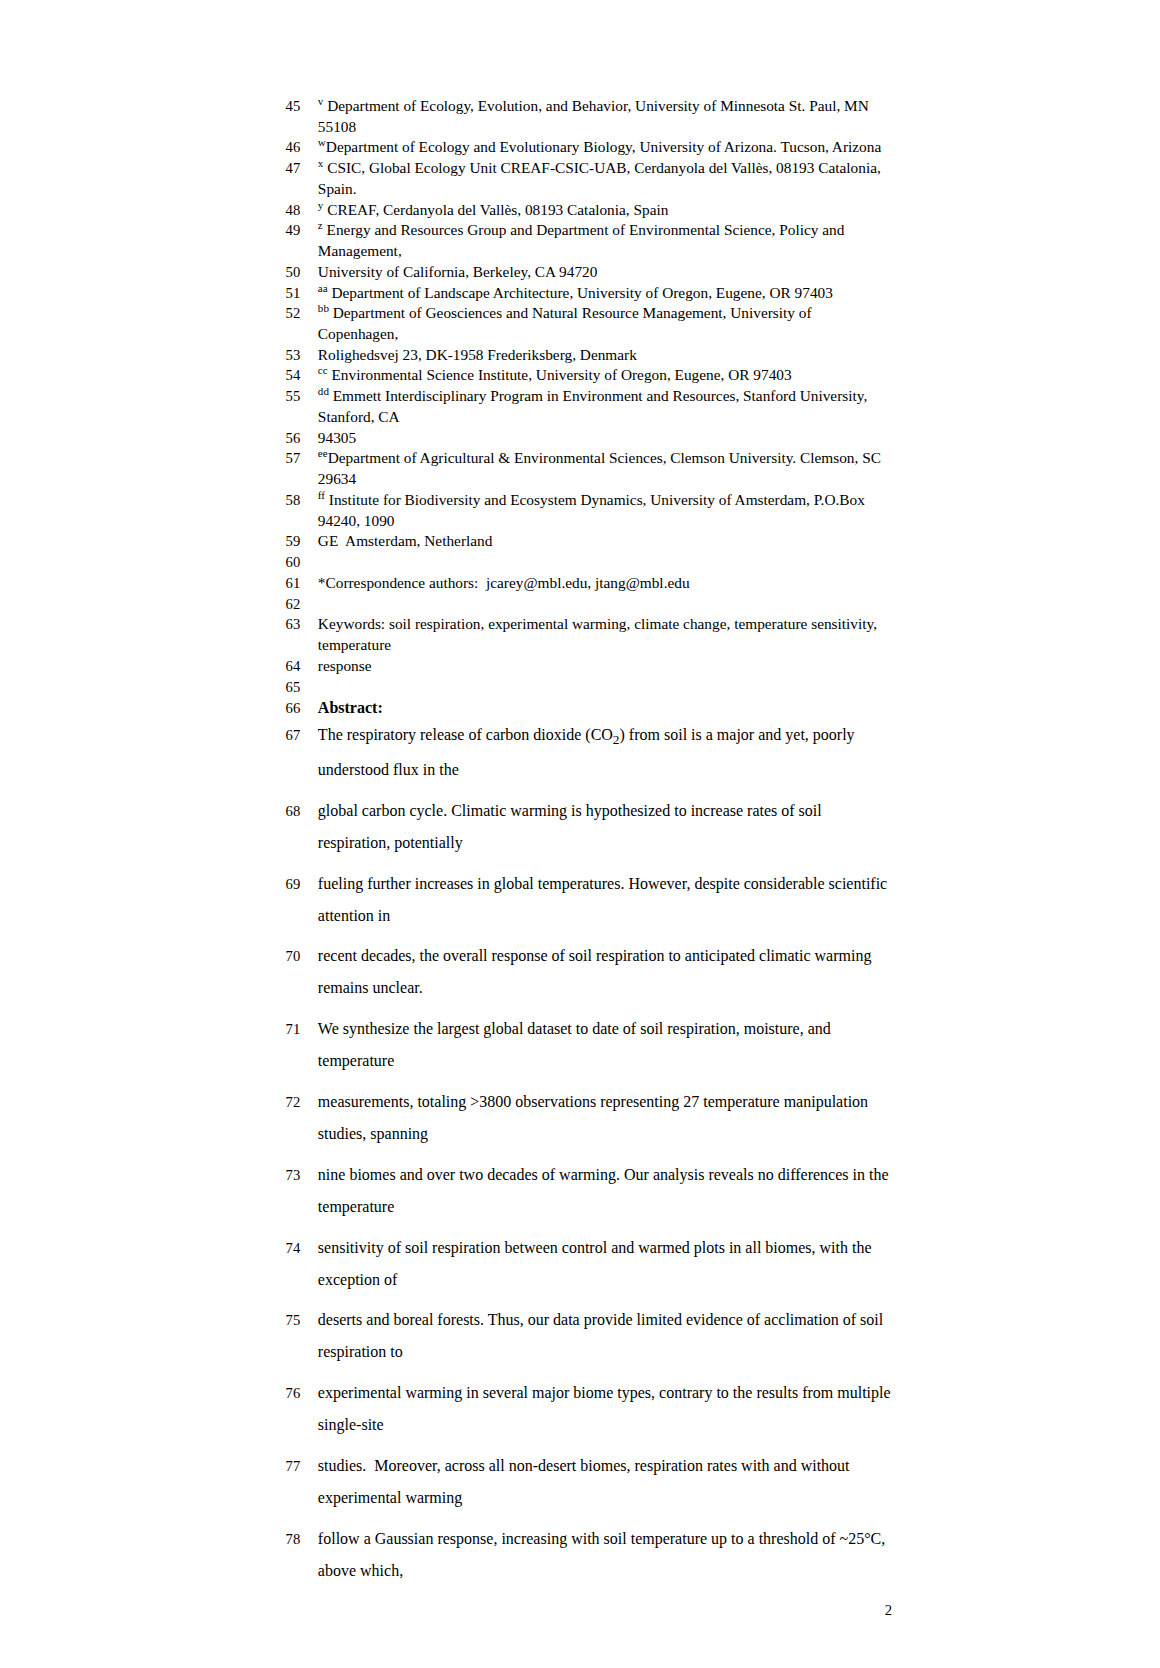45 v Department of Ecology, Evolution, and Behavior, University of Minnesota St. Paul, MN 55108
46 wDepartment of Ecology and Evolutionary Biology, University of Arizona. Tucson, Arizona
47 x CSIC, Global Ecology Unit CREAF-CSIC-UAB, Cerdanyola del Vallès, 08193 Catalonia, Spain.
48 y CREAF, Cerdanyola del Vallès, 08193 Catalonia, Spain
49 z Energy and Resources Group and Department of Environmental Science, Policy and Management,
50 University of California, Berkeley, CA 94720
51 aa Department of Landscape Architecture, University of Oregon, Eugene, OR 97403
52 bb Department of Geosciences and Natural Resource Management, University of Copenhagen,
53 Rolighedsvej 23, DK-1958 Frederiksberg, Denmark
54 cc Environmental Science Institute, University of Oregon, Eugene, OR 97403
55 dd Emmett Interdisciplinary Program in Environment and Resources, Stanford University, Stanford, CA
5694305
57 eeDepartment of Agricultural & Environmental Sciences, Clemson University. Clemson, SC 29634
58 ff Institute for Biodiversity and Ecosystem Dynamics, University of Amsterdam, P.O.Box 94240, 1090
59 GE Amsterdam, Netherland
60
61*Correspondence authors: jcarey@mbl.edu, jtang@mbl.edu
62
63 Keywords: soil respiration, experimental warming, climate change, temperature sensitivity, temperature
64 response
65
66
Abstract:
67 The respiratory release of carbon dioxide (CO2) from soil is a major and yet, poorly understood flux in the
68 global carbon cycle. Climatic warming is hypothesized to increase rates of soil respiration, potentially
69 fueling further increases in global temperatures. However, despite considerable scientific attention in
70 recent decades, the overall response of soil respiration to anticipated climatic warming remains unclear.
71 We synthesize the largest global dataset to date of soil respiration, moisture, and temperature
72 measurements, totaling >3800 observations representing 27 temperature manipulation studies, spanning
73 nine biomes and over two decades of warming. Our analysis reveals no differences in the temperature
74 sensitivity of soil respiration between control and warmed plots in all biomes, with the exception of
75 deserts and boreal forests. Thus, our data provide limited evidence of acclimation of soil respiration to
76 experimental warming in several major biome types, contrary to the results from multiple single-site
77 studies. Moreover, across all non-desert biomes, respiration rates with and without experimental warming
78 follow a Gaussian response, increasing with soil temperature up to a threshold of ~25°C, above which,
2